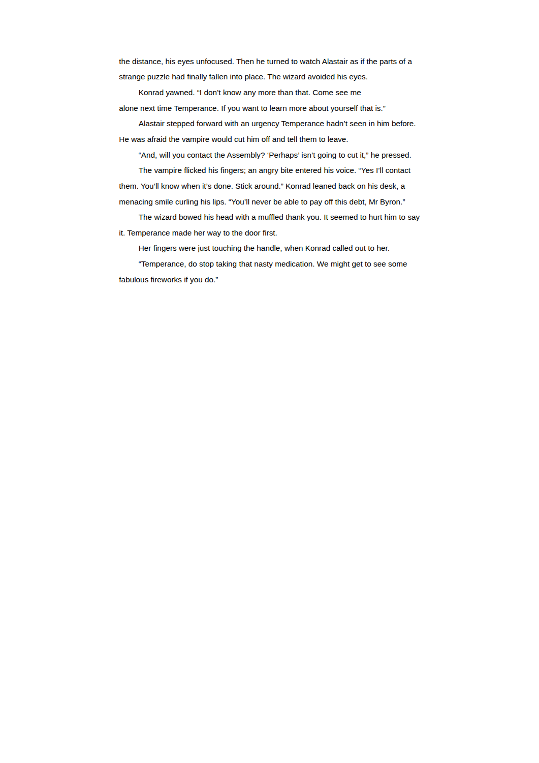the distance, his eyes unfocused. Then he turned to watch Alastair as if the parts of a strange puzzle had finally fallen into place. The wizard avoided his eyes.
Konrad yawned. “I don’t know any more than that. Come see me
alone next time Temperance. If you want to learn more about yourself that is.”
Alastair stepped forward with an urgency Temperance hadn’t seen in him before. He was afraid the vampire would cut him off and tell them to leave.
“And, will you contact the Assembly? ‘Perhaps’ isn’t going to cut it,” he pressed.
The vampire flicked his fingers; an angry bite entered his voice. “Yes I’ll contact them. You’ll know when it’s done. Stick around.” Konrad leaned back on his desk, a menacing smile curling his lips. “You’ll never be able to pay off this debt, Mr Byron.”
The wizard bowed his head with a muffled thank you. It seemed to hurt him to say it. Temperance made her way to the door first.
Her fingers were just touching the handle, when Konrad called out to her.
“Temperance, do stop taking that nasty medication. We might get to see some fabulous fireworks if you do.”